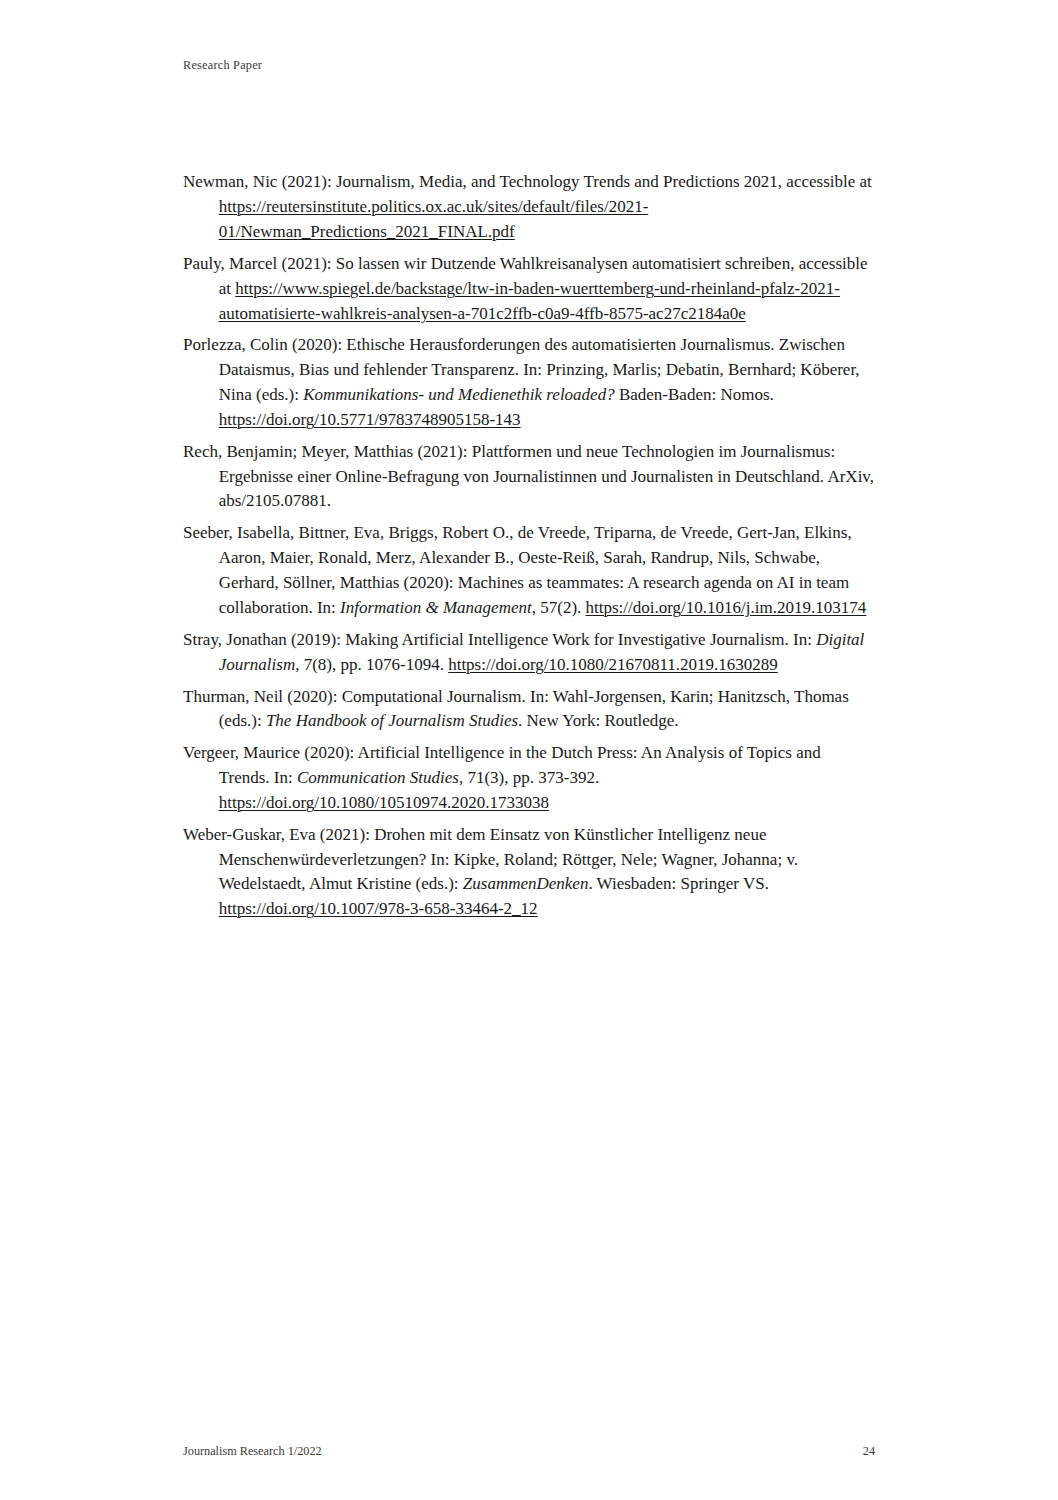Research Paper
Newman, Nic (2021): Journalism, Media, and Technology Trends and Predictions 2021, accessible at https://reutersinstitute.politics.ox.ac.uk/sites/default/files/2021-01/Newman_Predictions_2021_FINAL.pdf
Pauly, Marcel (2021): So lassen wir Dutzende Wahlkreisanalysen automatisiert schreiben, accessible at https://www.spiegel.de/backstage/ltw-in-baden-wuerttemberg-und-rheinland-pfalz-2021-automatisierte-wahlkreis-analysen-a-701c2ffb-c0a9-4ffb-8575-ac27c2184a0e
Porlezza, Colin (2020): Ethische Herausforderungen des automatisierten Journalismus. Zwischen Dataismus, Bias und fehlender Transparenz. In: Prinzing, Marlis; Debatin, Bernhard; Köberer, Nina (eds.): Kommunikations- und Medienethik reloaded? Baden-Baden: Nomos. https://doi.org/10.5771/9783748905158-143
Rech, Benjamin; Meyer, Matthias (2021): Plattformen und neue Technologien im Journalismus: Ergebnisse einer Online-Befragung von Journalistinnen und Journalisten in Deutschland. ArXiv, abs/2105.07881.
Seeber, Isabella, Bittner, Eva, Briggs, Robert O., de Vreede, Triparna, de Vreede, Gert-Jan, Elkins, Aaron, Maier, Ronald, Merz, Alexander B., Oeste-Reiß, Sarah, Randrup, Nils, Schwabe, Gerhard, Söllner, Matthias (2020): Machines as teammates: A research agenda on AI in team collaboration. In: Information & Management, 57(2). https://doi.org/10.1016/j.im.2019.103174
Stray, Jonathan (2019): Making Artificial Intelligence Work for Investigative Journalism. In: Digital Journalism, 7(8), pp. 1076-1094. https://doi.org/10.1080/21670811.2019.1630289
Thurman, Neil (2020): Computational Journalism. In: Wahl-Jorgensen, Karin; Hanitzsch, Thomas (eds.): The Handbook of Journalism Studies. New York: Routledge.
Vergeer, Maurice (2020): Artificial Intelligence in the Dutch Press: An Analysis of Topics and Trends. In: Communication Studies, 71(3), pp. 373-392. https://doi.org/10.1080/10510974.2020.1733038
Weber-Guskar, Eva (2021): Drohen mit dem Einsatz von Künstlicher Intelligenz neue Menschenwürdeverletzungen? In: Kipke, Roland; Röttger, Nele; Wagner, Johanna; v. Wedelstaedt, Almut Kristine (eds.): ZusammenDenken. Wiesbaden: Springer VS. https://doi.org/10.1007/978-3-658-33464-2_12
Journalism Research 1/2022 24